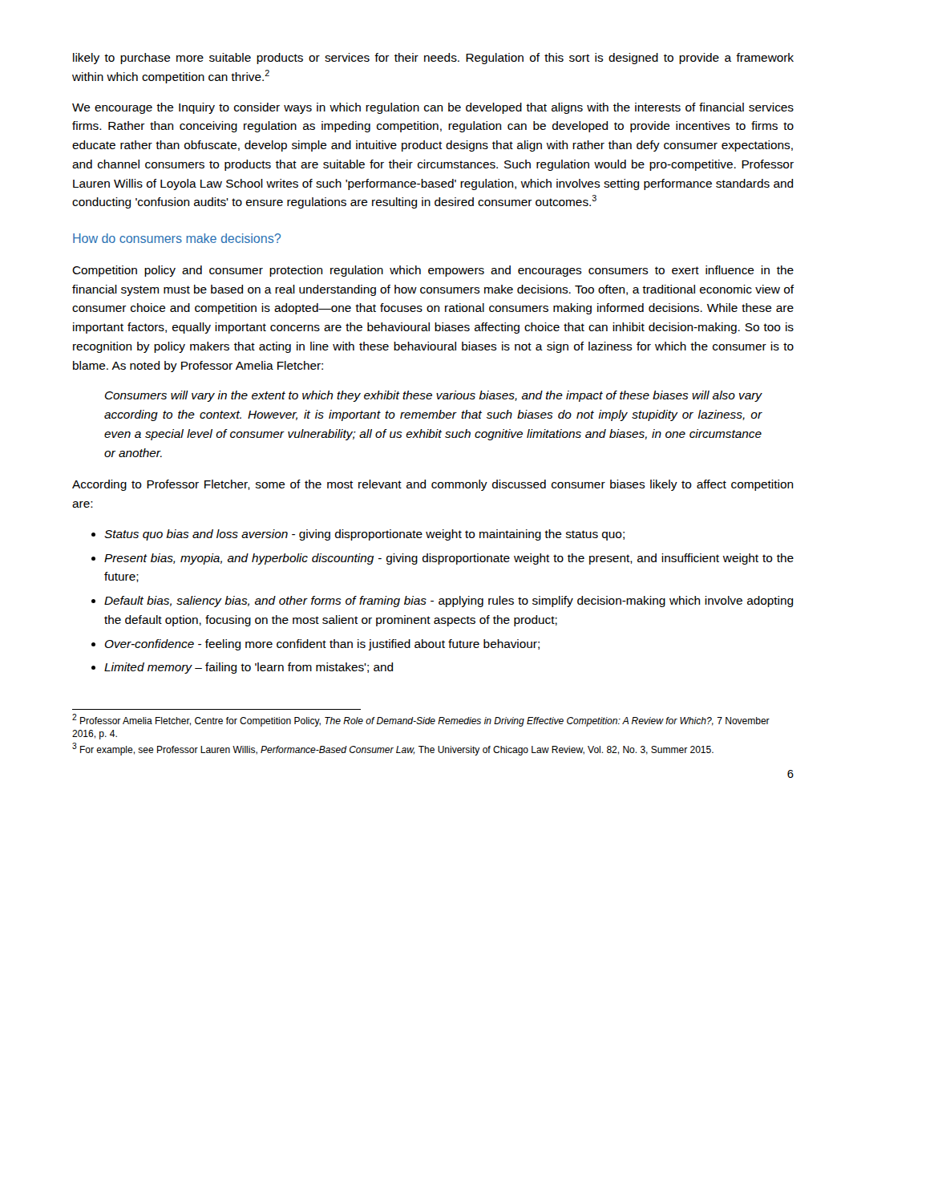likely to purchase more suitable products or services for their needs. Regulation of this sort is designed to provide a framework within which competition can thrive.2
We encourage the Inquiry to consider ways in which regulation can be developed that aligns with the interests of financial services firms. Rather than conceiving regulation as impeding competition, regulation can be developed to provide incentives to firms to educate rather than obfuscate, develop simple and intuitive product designs that align with rather than defy consumer expectations, and channel consumers to products that are suitable for their circumstances. Such regulation would be pro-competitive. Professor Lauren Willis of Loyola Law School writes of such 'performance-based' regulation, which involves setting performance standards and conducting 'confusion audits' to ensure regulations are resulting in desired consumer outcomes.3
How do consumers make decisions?
Competition policy and consumer protection regulation which empowers and encourages consumers to exert influence in the financial system must be based on a real understanding of how consumers make decisions. Too often, a traditional economic view of consumer choice and competition is adopted—one that focuses on rational consumers making informed decisions. While these are important factors, equally important concerns are the behavioural biases affecting choice that can inhibit decision-making. So too is recognition by policy makers that acting in line with these behavioural biases is not a sign of laziness for which the consumer is to blame. As noted by Professor Amelia Fletcher:
Consumers will vary in the extent to which they exhibit these various biases, and the impact of these biases will also vary according to the context. However, it is important to remember that such biases do not imply stupidity or laziness, or even a special level of consumer vulnerability; all of us exhibit such cognitive limitations and biases, in one circumstance or another.
According to Professor Fletcher, some of the most relevant and commonly discussed consumer biases likely to affect competition are:
Status quo bias and loss aversion - giving disproportionate weight to maintaining the status quo;
Present bias, myopia, and hyperbolic discounting - giving disproportionate weight to the present, and insufficient weight to the future;
Default bias, saliency bias, and other forms of framing bias - applying rules to simplify decision-making which involve adopting the default option, focusing on the most salient or prominent aspects of the product;
Over-confidence - feeling more confident than is justified about future behaviour;
Limited memory – failing to 'learn from mistakes'; and
2 Professor Amelia Fletcher, Centre for Competition Policy, The Role of Demand-Side Remedies in Driving Effective Competition: A Review for Which?, 7 November 2016, p. 4.
3 For example, see Professor Lauren Willis, Performance-Based Consumer Law, The University of Chicago Law Review, Vol. 82, No. 3, Summer 2015.
6